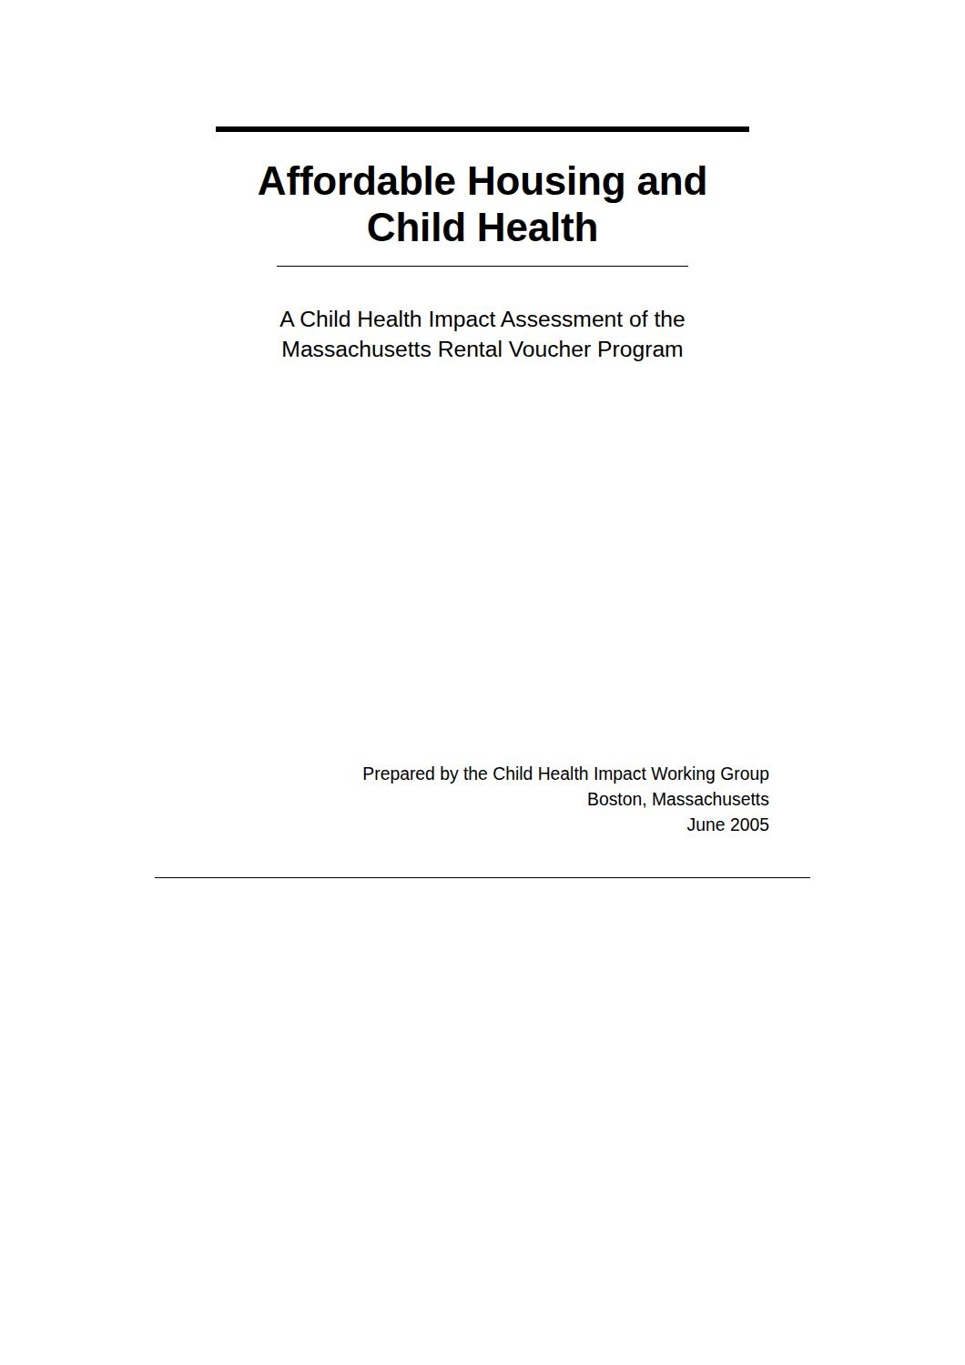Affordable Housing and Child Health
A Child Health Impact Assessment of the
Massachusetts Rental Voucher Program
Prepared by the Child Health Impact Working Group
Boston, Massachusetts
June 2005